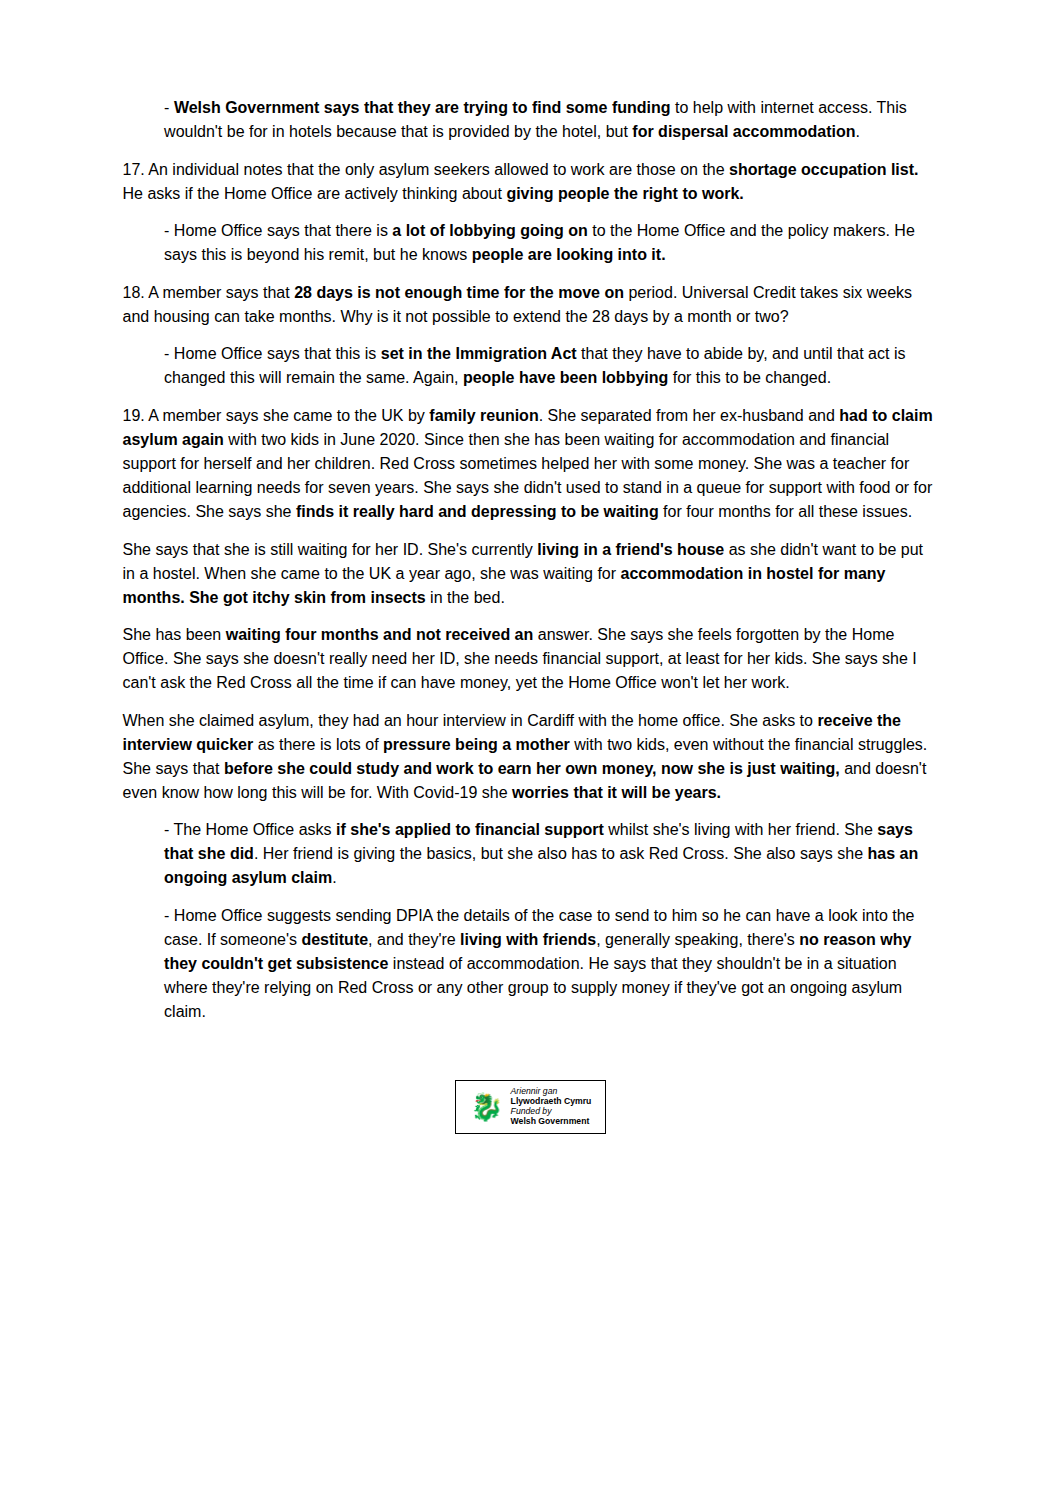- Welsh Government says that they are trying to find some funding to help with internet access. This wouldn't be for in hotels because that is provided by the hotel, but for dispersal accommodation.
17. An individual notes that the only asylum seekers allowed to work are those on the shortage occupation list. He asks if the Home Office are actively thinking about giving people the right to work.
- Home Office says that there is a lot of lobbying going on to the Home Office and the policy makers. He says this is beyond his remit, but he knows people are looking into it.
18. A member says that 28 days is not enough time for the move on period. Universal Credit takes six weeks and housing can take months. Why is it not possible to extend the 28 days by a month or two?
- Home Office says that this is set in the Immigration Act that they have to abide by, and until that act is changed this will remain the same. Again, people have been lobbying for this to be changed.
19. A member says she came to the UK by family reunion. She separated from her ex-husband and had to claim asylum again with two kids in June 2020. Since then she has been waiting for accommodation and financial support for herself and her children. Red Cross sometimes helped her with some money. She was a teacher for additional learning needs for seven years. She says she didn't used to stand in a queue for support with food or for agencies. She says she finds it really hard and depressing to be waiting for four months for all these issues.
She says that she is still waiting for her ID. She's currently living in a friend's house as she didn't want to be put in a hostel. When she came to the UK a year ago, she was waiting for accommodation in hostel for many months. She got itchy skin from insects in the bed.
She has been waiting four months and not received an answer. She says she feels forgotten by the Home Office. She says she doesn't really need her ID, she needs financial support, at least for her kids. She says she I can't ask the Red Cross all the time if can have money, yet the Home Office won't let her work.
When she claimed asylum, they had an hour interview in Cardiff with the home office. She asks to receive the interview quicker as there is lots of pressure being a mother with two kids, even without the financial struggles. She says that before she could study and work to earn her own money, now she is just waiting, and doesn't even know how long this will be for. With Covid-19 she worries that it will be years.
- The Home Office asks if she's applied to financial support whilst she's living with her friend. She says that she did. Her friend is giving the basics, but she also has to ask Red Cross. She also says she has an ongoing asylum claim.
- Home Office suggests sending DPIA the details of the case to send to him so he can have a look into the case. If someone's destitute, and they're living with friends, generally speaking, there's no reason why they couldn't get subsistence instead of accommodation. He says that they shouldn't be in a situation where they're relying on Red Cross or any other group to supply money if they've got an ongoing asylum claim.
| 🐉 | Ariennir gan Llywodraeth Cymru Funded by Welsh Government |